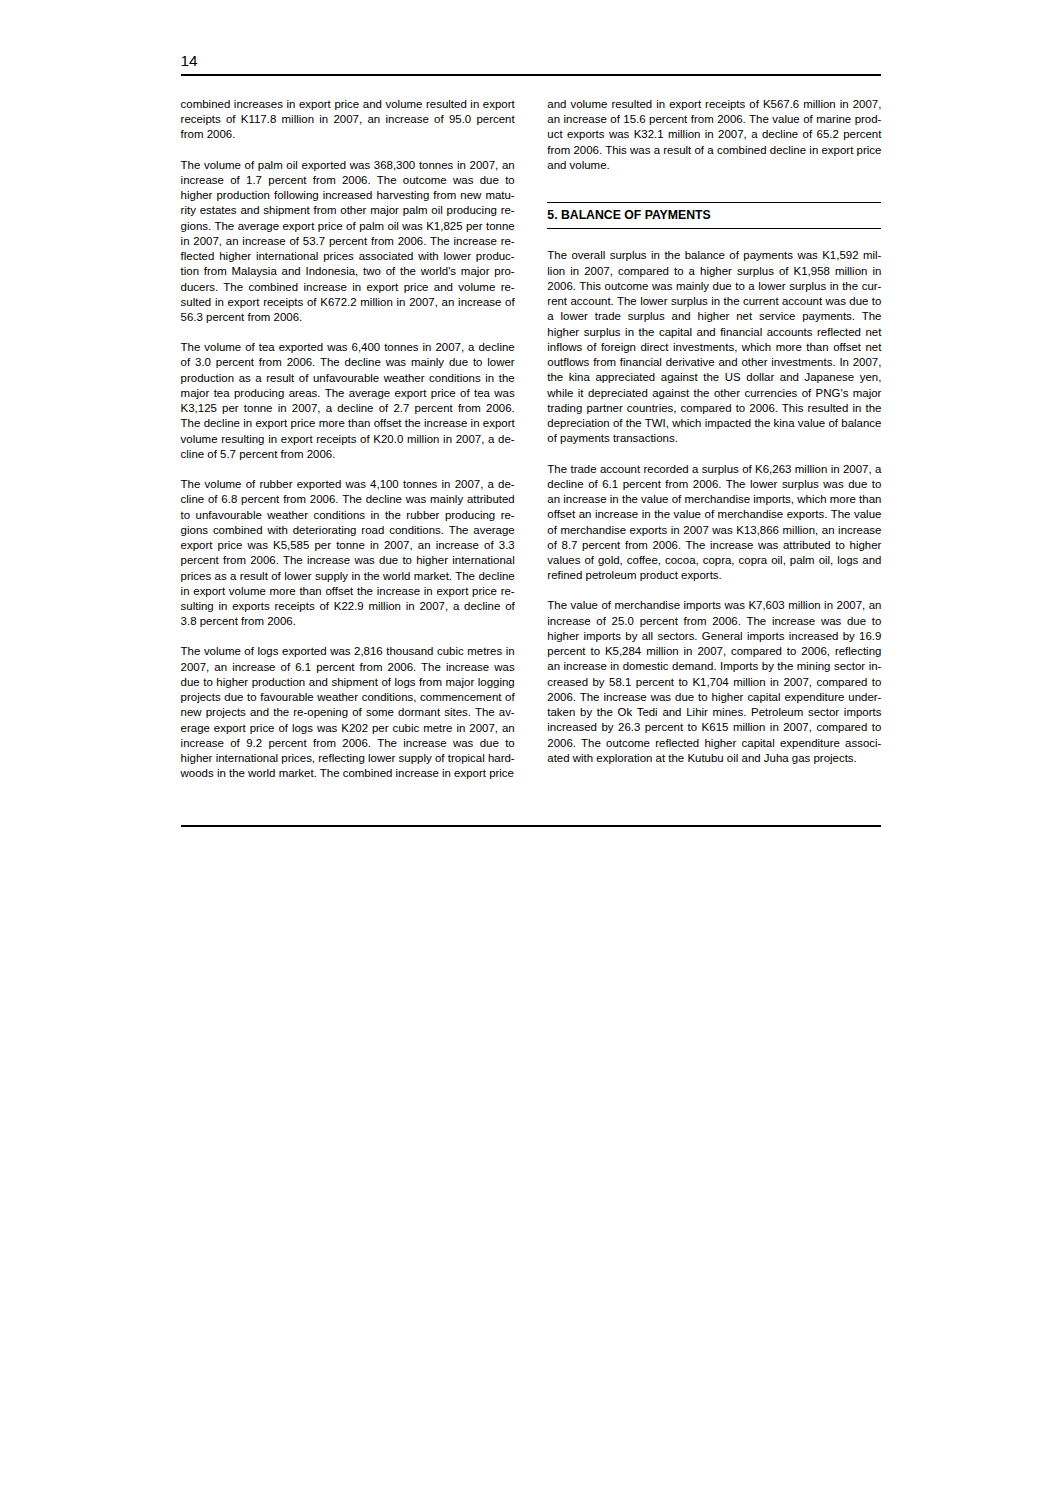14
combined increases in export price and volume resulted in export receipts of K117.8 million in 2007, an increase of 95.0 percent from 2006.
The volume of palm oil exported was 368,300 tonnes in 2007, an increase of 1.7 percent from 2006. The outcome was due to higher production following increased harvesting from new maturity estates and shipment from other major palm oil producing regions. The average export price of palm oil was K1,825 per tonne in 2007, an increase of 53.7 percent from 2006. The increase reflected higher international prices associated with lower production from Malaysia and Indonesia, two of the world's major producers. The combined increase in export price and volume resulted in export receipts of K672.2 million in 2007, an increase of 56.3 percent from 2006.
The volume of tea exported was 6,400 tonnes in 2007, a decline of 3.0 percent from 2006. The decline was mainly due to lower production as a result of unfavourable weather conditions in the major tea producing areas. The average export price of tea was K3,125 per tonne in 2007, a decline of 2.7 percent from 2006. The decline in export price more than offset the increase in export volume resulting in export receipts of K20.0 million in 2007, a decline of 5.7 percent from 2006.
The volume of rubber exported was 4,100 tonnes in 2007, a decline of 6.8 percent from 2006. The decline was mainly attributed to unfavourable weather conditions in the rubber producing regions combined with deteriorating road conditions. The average export price was K5,585 per tonne in 2007, an increase of 3.3 percent from 2006. The increase was due to higher international prices as a result of lower supply in the world market. The decline in export volume more than offset the increase in export price resulting in exports receipts of K22.9 million in 2007, a decline of 3.8 percent from 2006.
The volume of logs exported was 2,816 thousand cubic metres in 2007, an increase of 6.1 percent from 2006. The increase was due to higher production and shipment of logs from major logging projects due to favourable weather conditions, commencement of new projects and the re-opening of some dormant sites. The average export price of logs was K202 per cubic metre in 2007, an increase of 9.2 percent from 2006. The increase was due to higher international prices, reflecting lower supply of tropical hardwoods in the world market. The combined increase in export price
and volume resulted in export receipts of K567.6 million in 2007, an increase of 15.6 percent from 2006. The value of marine product exports was K32.1 million in 2007, a decline of 65.2 percent from 2006. This was a result of a combined decline in export price and volume.
5. BALANCE OF PAYMENTS
The overall surplus in the balance of payments was K1,592 million in 2007, compared to a higher surplus of K1,958 million in 2006. This outcome was mainly due to a lower surplus in the current account. The lower surplus in the current account was due to a lower trade surplus and higher net service payments. The higher surplus in the capital and financial accounts reflected net inflows of foreign direct investments, which more than offset net outflows from financial derivative and other investments. In 2007, the kina appreciated against the US dollar and Japanese yen, while it depreciated against the other currencies of PNG's major trading partner countries, compared to 2006. This resulted in the depreciation of the TWI, which impacted the kina value of balance of payments transactions.
The trade account recorded a surplus of K6,263 million in 2007, a decline of 6.1 percent from 2006. The lower surplus was due to an increase in the value of merchandise imports, which more than offset an increase in the value of merchandise exports. The value of merchandise exports in 2007 was K13,866 million, an increase of 8.7 percent from 2006. The increase was attributed to higher values of gold, coffee, cocoa, copra, copra oil, palm oil, logs and refined petroleum product exports.
The value of merchandise imports was K7,603 million in 2007, an increase of 25.0 percent from 2006. The increase was due to higher imports by all sectors. General imports increased by 16.9 percent to K5,284 million in 2007, compared to 2006, reflecting an increase in domestic demand. Imports by the mining sector increased by 58.1 percent to K1,704 million in 2007, compared to 2006. The increase was due to higher capital expenditure undertaken by the Ok Tedi and Lihir mines. Petroleum sector imports increased by 26.3 percent to K615 million in 2007, compared to 2006. The outcome reflected higher capital expenditure associated with exploration at the Kutubu oil and Juha gas projects.